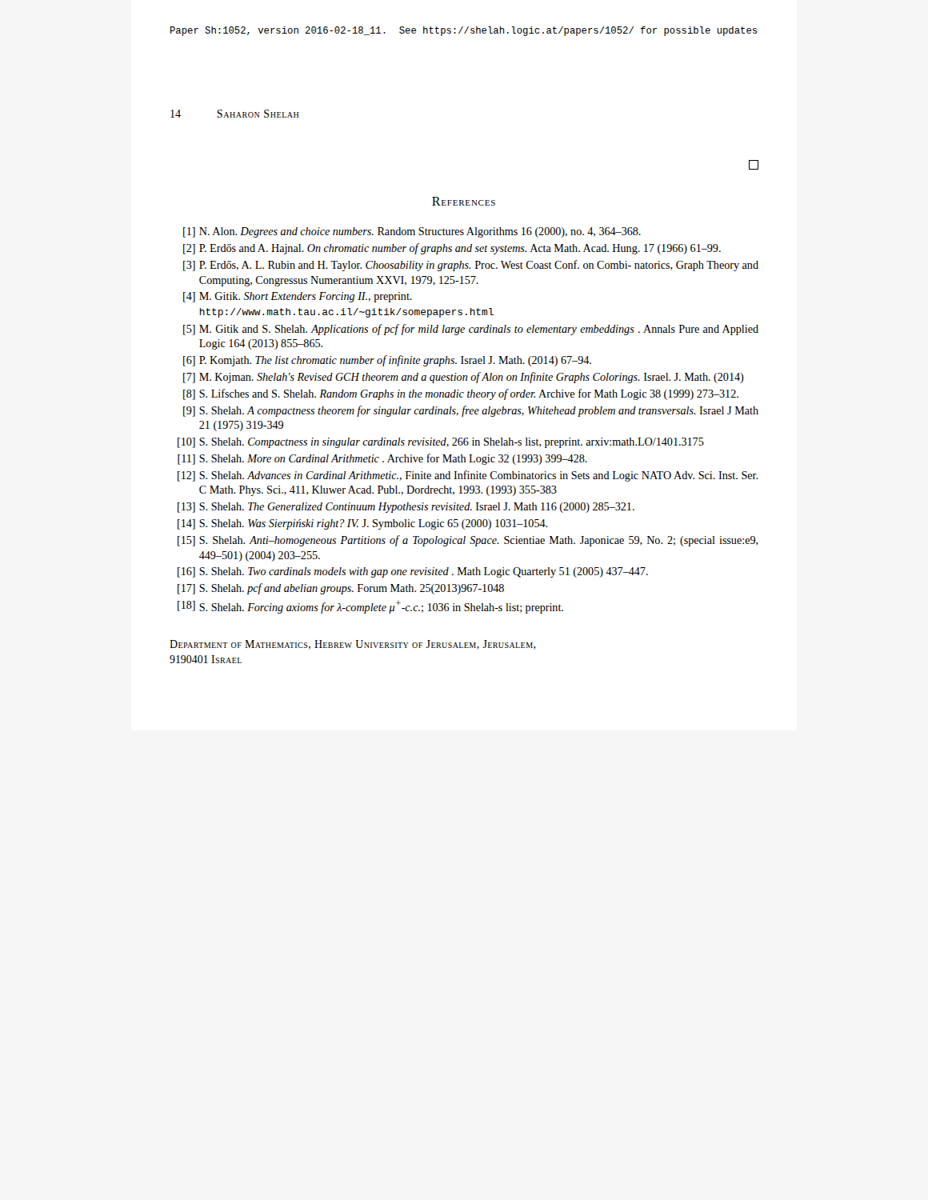Paper Sh:1052, version 2016-02-18_11. See https://shelah.logic.at/papers/1052/ for possible updates.
14 Saharon Shelah
References
[1] N. Alon. Degrees and choice numbers. Random Structures Algorithms 16 (2000), no. 4, 364–368.
[2] P. Erdős and A. Hajnal. On chromatic number of graphs and set systems. Acta Math. Acad. Hung. 17 (1966) 61–99.
[3] P. Erdős, A. L. Rubin and H. Taylor. Choosability in graphs. Proc. West Coast Conf. on Combi- natorics, Graph Theory and Computing, Congressus Numerantium XXVI, 1979, 125-157.
[4] M. Gitik. Short Extenders Forcing II., preprint.
http://www.math.tau.ac.il/∼gitik/somepapers.html
[5] M. Gitik and S. Shelah. Applications of pcf for mild large cardinals to elementary embeddings . Annals Pure and Applied Logic 164 (2013) 855–865.
[6] P. Komjath. The list chromatic number of infinite graphs. Israel J. Math. (2014) 67–94.
[7] M. Kojman. Shelah's Revised GCH theorem and a question of Alon on Infinite Graphs Colorings. Israel. J. Math. (2014)
[8] S. Lifsches and S. Shelah. Random Graphs in the monadic theory of order. Archive for Math Logic 38 (1999) 273–312.
[9] S. Shelah. A compactness theorem for singular cardinals, free algebras, Whitehead problem and transversals. Israel J Math 21 (1975) 319-349
[10] S. Shelah. Compactness in singular cardinals revisited, 266 in Shelah-s list, preprint. arxiv:math.LO/1401.3175
[11] S. Shelah. More on Cardinal Arithmetic . Archive for Math Logic 32 (1993) 399–428.
[12] S. Shelah. Advances in Cardinal Arithmetic., Finite and Infinite Combinatorics in Sets and Logic NATO Adv. Sci. Inst. Ser. C Math. Phys. Sci., 411, Kluwer Acad. Publ., Dordrecht, 1993. (1993) 355-383
[13] S. Shelah. The Generalized Continuum Hypothesis revisited. Israel J. Math 116 (2000) 285–321.
[14] S. Shelah. Was Sierpiński right? IV. J. Symbolic Logic 65 (2000) 1031–1054.
[15] S. Shelah. Anti–homogeneous Partitions of a Topological Space. Scientiae Math. Japonicae 59, No. 2; (special issue:e9, 449–501) (2004) 203–255.
[16] S. Shelah. Two cardinals models with gap one revisited . Math Logic Quarterly 51 (2005) 437–447.
[17] S. Shelah. pcf and abelian groups. Forum Math. 25(2013)967-1048
[18] S. Shelah. Forcing axioms for λ-complete μ+-c.c.; 1036 in Shelah-s list; preprint.
Department of Mathematics, Hebrew University of Jerusalem, Jerusalem,
9190401 Israel